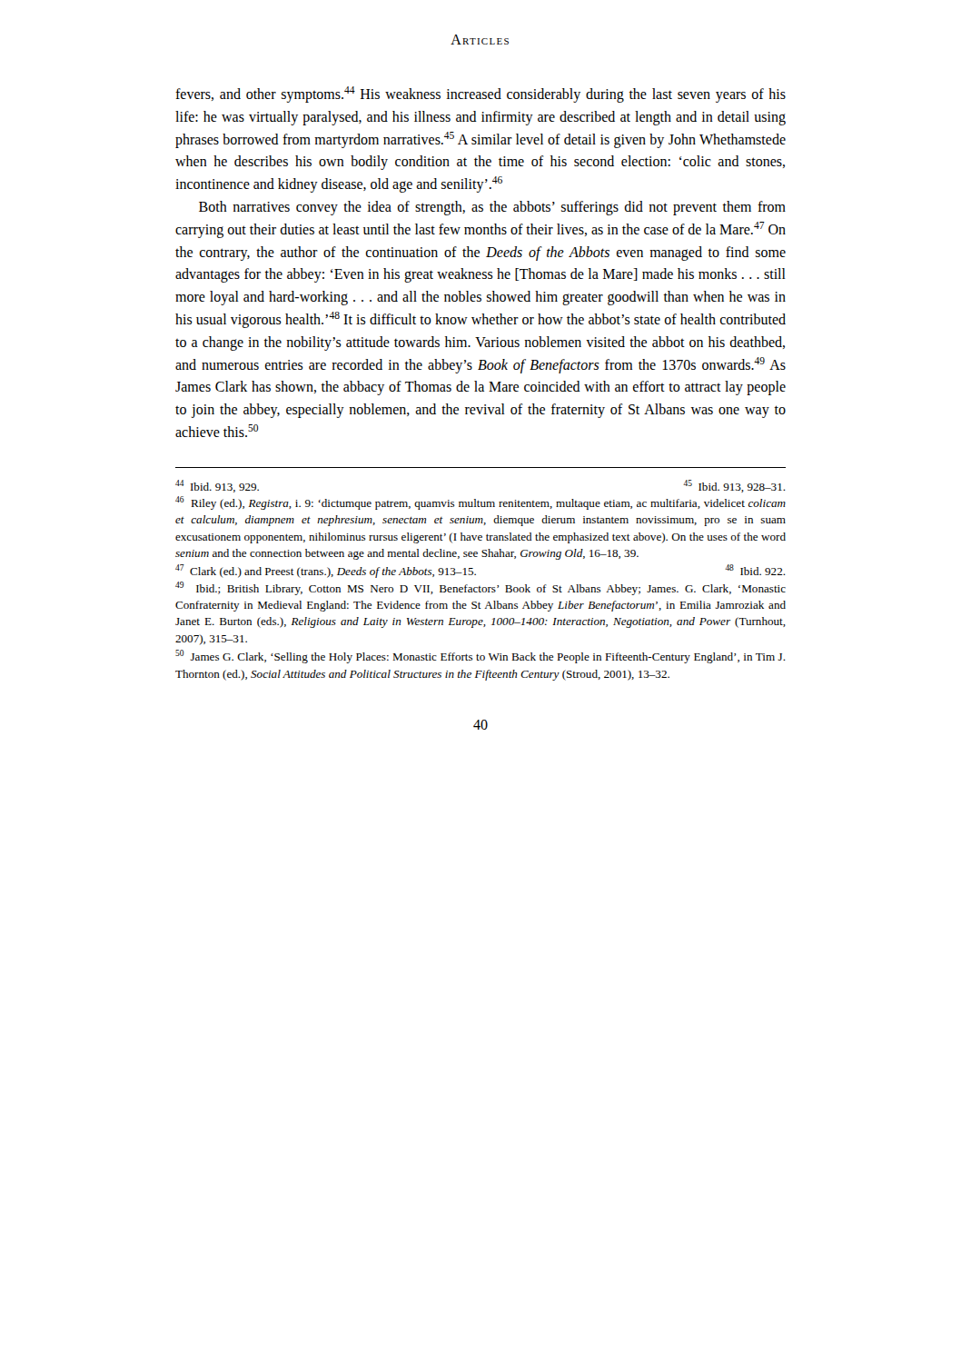Articles
fevers, and other symptoms.44 His weakness increased considerably during the last seven years of his life: he was virtually paralysed, and his illness and infirmity are described at length and in detail using phrases borrowed from martyrdom narratives.45 A similar level of detail is given by John Whethamstede when he describes his own bodily condition at the time of his second election: ‘colic and stones, incontinence and kidney disease, old age and senility’.46
Both narratives convey the idea of strength, as the abbots’ sufferings did not prevent them from carrying out their duties at least until the last few months of their lives, as in the case of de la Mare.47 On the contrary, the author of the continuation of the Deeds of the Abbots even managed to find some advantages for the abbey: ‘Even in his great weakness he [Thomas de la Mare] made his monks . . . still more loyal and hard-working . . . and all the nobles showed him greater goodwill than when he was in his usual vigorous health.’48 It is difficult to know whether or how the abbot’s state of health contributed to a change in the nobility’s attitude towards him. Various noblemen visited the abbot on his deathbed, and numerous entries are recorded in the abbey’s Book of Benefactors from the 1370s onwards.49 As James Clark has shown, the abbacy of Thomas de la Mare coincided with an effort to attract lay people to join the abbey, especially noblemen, and the revival of the fraternity of St Albans was one way to achieve this.50
44 Ibid. 913, 929. 45 Ibid. 913, 928–31.
46 Riley (ed.), Registra, i. 9: ‘dictumque patrem, quamvis multum renitentem, multaque etiam, ac multifaria, videlicet colicam et calculum, diampnem et nephresium, senectam et senium, diemque dierum instantem novissimum, pro se in suam excusationem opponentem, nihilominus rursus eligerent’ (I have translated the emphasized text above). On the uses of the word senium and the connection between age and mental decline, see Shahar, Growing Old, 16–18, 39.
47 Clark (ed.) and Preest (trans.), Deeds of the Abbots, 913–15. 48 Ibid. 922.
49 Ibid.; British Library, Cotton MS Nero D VII, Benefactors’ Book of St Albans Abbey; James. G. Clark, ‘Monastic Confraternity in Medieval England: The Evidence from the St Albans Abbey Liber Benefactorum’, in Emilia Jamroziak and Janet E. Burton (eds.), Religious and Laity in Western Europe, 1000–1400: Interaction, Negotiation, and Power (Turnhout, 2007), 315–31.
50 James G. Clark, ‘Selling the Holy Places: Monastic Efforts to Win Back the People in Fifteenth-Century England’, in Tim J. Thornton (ed.), Social Attitudes and Political Structures in the Fifteenth Century (Stroud, 2001), 13–32.
40